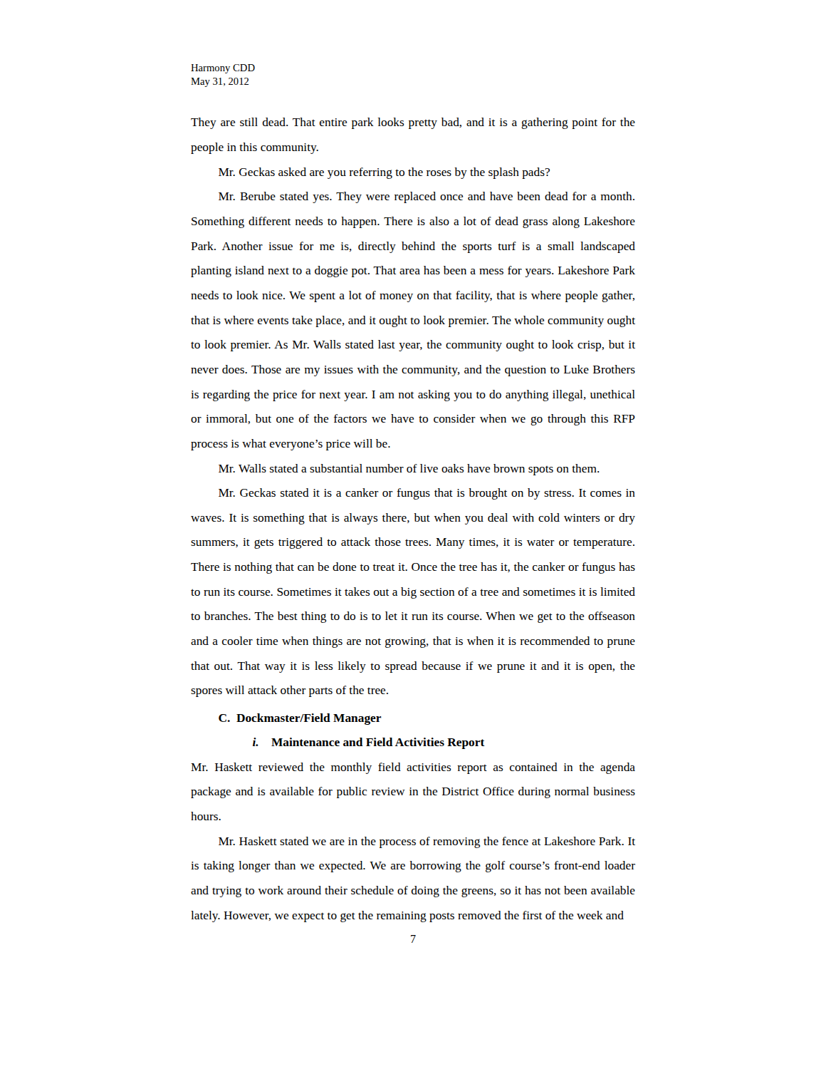Harmony CDD
May 31, 2012
They are still dead. That entire park looks pretty bad, and it is a gathering point for the people in this community.
Mr. Geckas asked are you referring to the roses by the splash pads?
Mr. Berube stated yes. They were replaced once and have been dead for a month. Something different needs to happen. There is also a lot of dead grass along Lakeshore Park. Another issue for me is, directly behind the sports turf is a small landscaped planting island next to a doggie pot. That area has been a mess for years. Lakeshore Park needs to look nice. We spent a lot of money on that facility, that is where people gather, that is where events take place, and it ought to look premier. The whole community ought to look premier. As Mr. Walls stated last year, the community ought to look crisp, but it never does. Those are my issues with the community, and the question to Luke Brothers is regarding the price for next year. I am not asking you to do anything illegal, unethical or immoral, but one of the factors we have to consider when we go through this RFP process is what everyone’s price will be.
Mr. Walls stated a substantial number of live oaks have brown spots on them.
Mr. Geckas stated it is a canker or fungus that is brought on by stress. It comes in waves. It is something that is always there, but when you deal with cold winters or dry summers, it gets triggered to attack those trees. Many times, it is water or temperature. There is nothing that can be done to treat it. Once the tree has it, the canker or fungus has to run its course. Sometimes it takes out a big section of a tree and sometimes it is limited to branches. The best thing to do is to let it run its course. When we get to the offseason and a cooler time when things are not growing, that is when it is recommended to prune that out. That way it is less likely to spread because if we prune it and it is open, the spores will attack other parts of the tree.
C. Dockmaster/Field Manager
i. Maintenance and Field Activities Report
Mr. Haskett reviewed the monthly field activities report as contained in the agenda package and is available for public review in the District Office during normal business hours.
Mr. Haskett stated we are in the process of removing the fence at Lakeshore Park. It is taking longer than we expected. We are borrowing the golf course’s front-end loader and trying to work around their schedule of doing the greens, so it has not been available lately. However, we expect to get the remaining posts removed the first of the week and
7